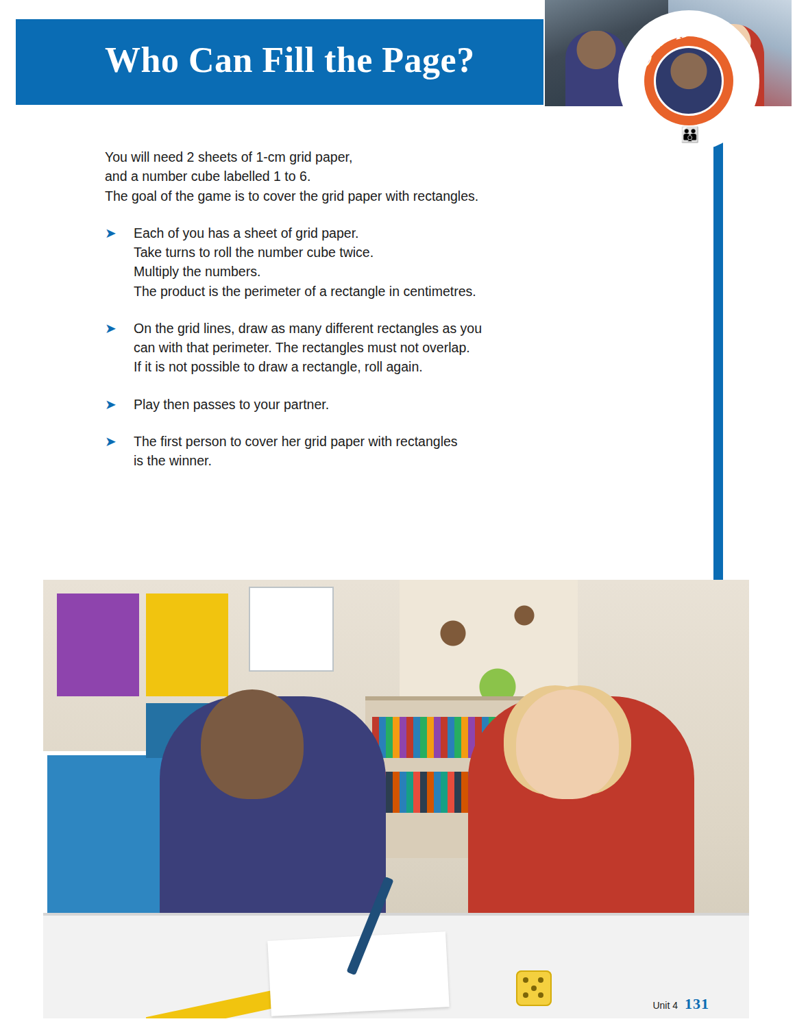Who Can Fill the Page?
G a m e s
👪
You will need 2 sheets of 1-cm grid paper,
and a number cube labelled 1 to 6.
The goal of the game is to cover the grid paper with rectangles.
Each of you has a sheet of grid paper. Take turns to roll the number cube twice. Multiply the numbers. The product is the perimeter of a rectangle in centimetres.
On the grid lines, draw as many different rectangles as you can with that perimeter. The rectangles must not overlap. If it is not possible to draw a rectangle, roll again.
Play then passes to your partner.
The first person to cover her grid paper with rectangles is the winner.
Unit 4131